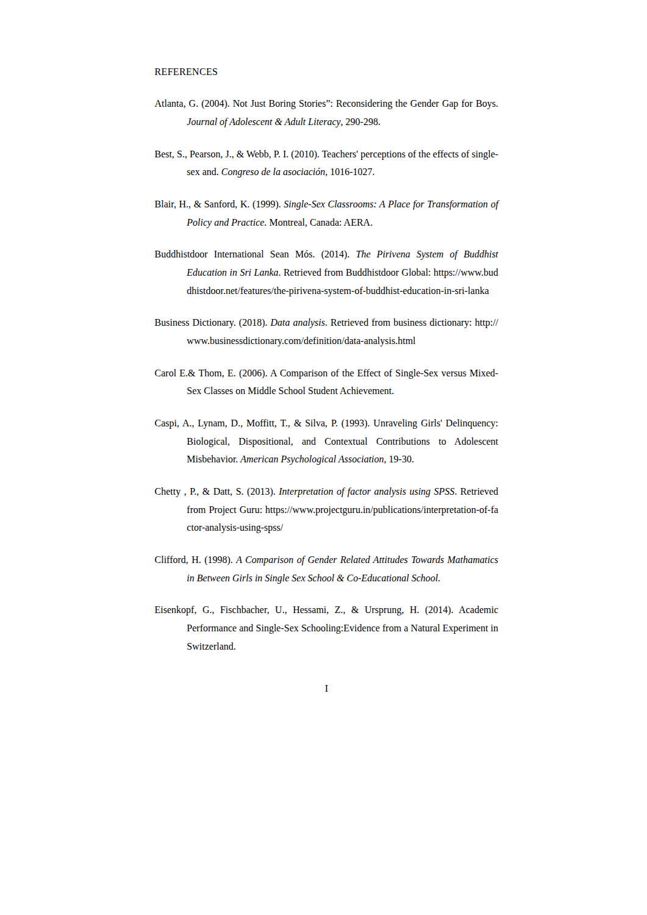REFERENCES
Atlanta, G. (2004). Not Just Boring Stories”: Reconsidering the Gender Gap for Boys. Journal of Adolescent & Adult Literacy, 290-298.
Best, S., Pearson, J., & Webb, P. I. (2010). Teachers' perceptions of the effects of single-sex and. Congreso de la asociación, 1016-1027.
Blair, H., & Sanford, K. (1999). Single-Sex Classrooms: A Place for Transformation of Policy and Practice. Montreal, Canada: AERA.
Buddhistdoor International Sean Mós. (2014). The Pirivena System of Buddhist Education in Sri Lanka. Retrieved from Buddhistdoor Global: https://www.buddhistdoor.net/features/the-pirivena-system-of-buddhist-education-in-sri-lanka
Business Dictionary. (2018). Data analysis. Retrieved from business dictionary: http://www.businessdictionary.com/definition/data-analysis.html
Carol E.& Thom, E. (2006). A Comparison of the Effect of Single-Sex versus Mixed-Sex Classes on Middle School Student Achievement.
Caspi, A., Lynam, D., Moffitt, T., & Silva, P. (1993). Unraveling Girls' Delinquency: Biological, Dispositional, and Contextual Contributions to Adolescent Misbehavior. American Psychological Association, 19-30.
Chetty , P., & Datt, S. (2013). Interpretation of factor analysis using SPSS. Retrieved from Project Guru: https://www.projectguru.in/publications/interpretation-of-factor-analysis-using-spss/
Clifford, H. (1998). A Comparison of Gender Related Attitudes Towards Mathamatics in Between Girls in Single Sex School & Co-Educational School.
Eisenkopf, G., Fischbacher, U., Hessami, Z., & Ursprung, H. (2014). Academic Performance and Single-Sex Schooling:Evidence from a Natural Experiment in Switzerland.
I